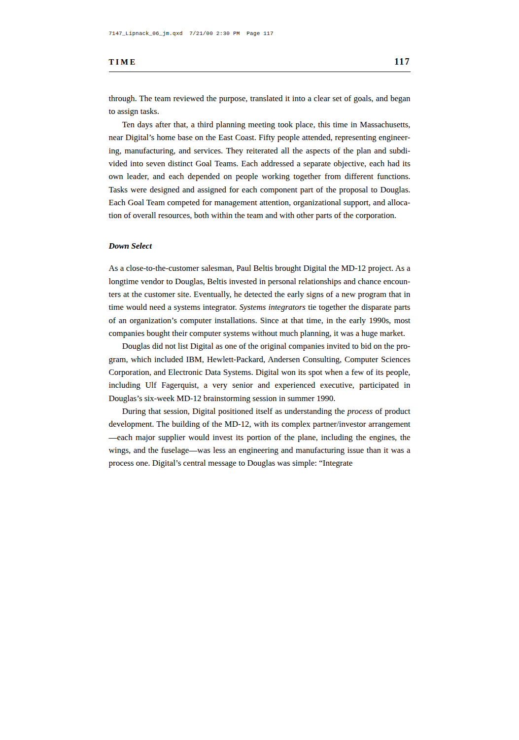7147_Lipnack_06_jm.qxd 7/21/00 2:30 PM Page 117
Time 117
through. The team reviewed the purpose, translated it into a clear set of goals, and began to assign tasks.
Ten days after that, a third planning meeting took place, this time in Massachusetts, near Digital’s home base on the East Coast. Fifty people attended, representing engineering, manufacturing, and services. They reiterated all the aspects of the plan and subdivided into seven distinct Goal Teams. Each addressed a separate objective, each had its own leader, and each depended on people working together from different functions. Tasks were designed and assigned for each component part of the proposal to Douglas. Each Goal Team competed for management attention, organizational support, and allocation of overall resources, both within the team and with other parts of the corporation.
Down Select
As a close-to-the-customer salesman, Paul Beltis brought Digital the MD-12 project. As a longtime vendor to Douglas, Beltis invested in personal relationships and chance encounters at the customer site. Eventually, he detected the early signs of a new program that in time would need a systems integrator. Systems integrators tie together the disparate parts of an organization’s computer installations. Since at that time, in the early 1990s, most companies bought their computer systems without much planning, it was a huge market.
Douglas did not list Digital as one of the original companies invited to bid on the program, which included IBM, Hewlett-Packard, Andersen Consulting, Computer Sciences Corporation, and Electronic Data Systems. Digital won its spot when a few of its people, including Ulf Fagerquist, a very senior and experienced executive, participated in Douglas’s six-week MD-12 brainstorming session in summer 1990.
During that session, Digital positioned itself as understanding the process of product development. The building of the MD-12, with its complex partner/investor arrangement—each major supplier would invest its portion of the plane, including the engines, the wings, and the fuselage—was less an engineering and manufacturing issue than it was a process one. Digital’s central message to Douglas was simple: “Integrate